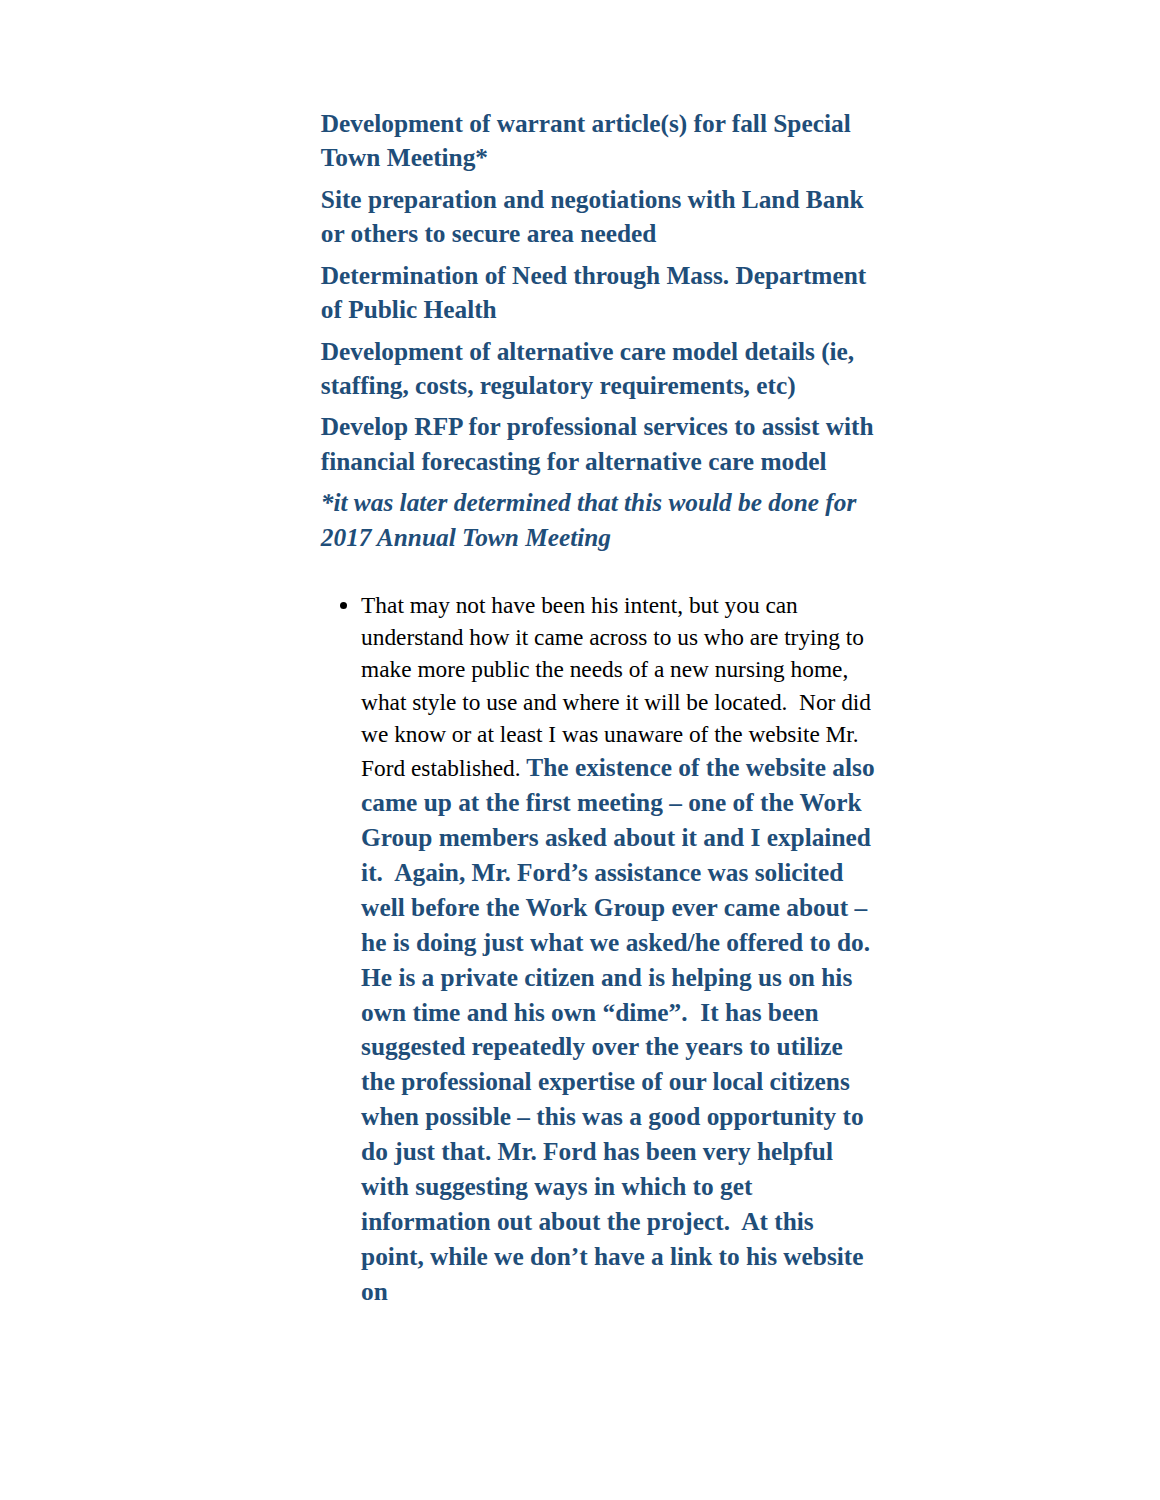Development of warrant article(s) for fall Special Town Meeting*
Site preparation and negotiations with Land Bank or others to secure area needed
Determination of Need through Mass. Department of Public Health
Development of alternative care model details (ie, staffing, costs, regulatory requirements, etc)
Develop RFP for professional services to assist with financial forecasting for alternative care model
*it was later determined that this would be done for 2017 Annual Town Meeting
That may not have been his intent, but you can understand how it came across to us who are trying to make more public the needs of a new nursing home, what style to use and where it will be located. Nor did we know or at least I was unaware of the website Mr. Ford established. The existence of the website also came up at the first meeting – one of the Work Group members asked about it and I explained it. Again, Mr. Ford’s assistance was solicited well before the Work Group ever came about – he is doing just what we asked/he offered to do. He is a private citizen and is helping us on his own time and his own “dime”. It has been suggested repeatedly over the years to utilize the professional expertise of our local citizens when possible – this was a good opportunity to do just that. Mr. Ford has been very helpful with suggesting ways in which to get information out about the project. At this point, while we don’t have a link to his website on